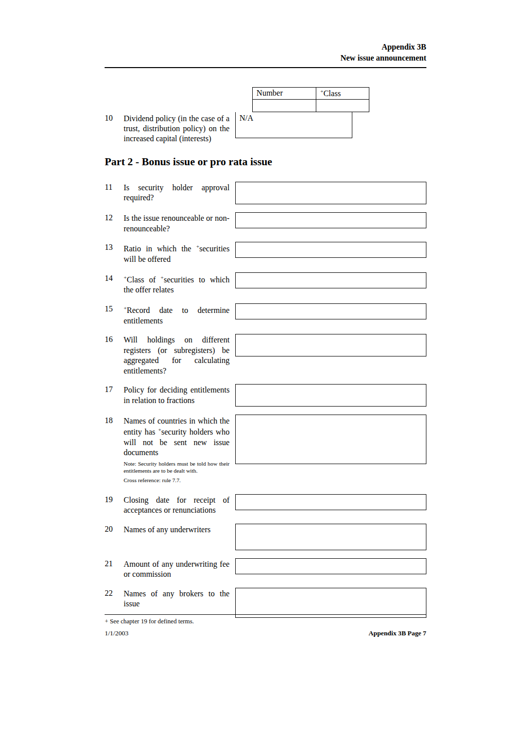Appendix 3B
New issue announcement
| Number | + Class |
10
Dividend policy (in the case of a trust, distribution policy) on the increased capital (interests)
N/A
Part 2 - Bonus issue or pro rata issue
11
Is security holder approval required?
12
Is the issue renounceable or non-renounceable?
13
Ratio in which the +securities will be offered
14
+Class of +securities to which the offer relates
15
+Record date to determine entitlements
16
Will holdings on different registers (or subregisters) be aggregated for calculating entitlements?
17
Policy for deciding entitlements in relation to fractions
18
Names of countries in which the entity has +security holders who will not be sent new issue documents
Note: Security holders must be told how their entitlements are to be dealt with.
Cross reference: rule 7.7.
19
Closing date for receipt of acceptances or renunciations
20
Names of any underwriters
21
Amount of any underwriting fee or commission
22
Names of any brokers to the issue
+ See chapter 19 for defined terms.
1/1/2003
Appendix 3B Page 7